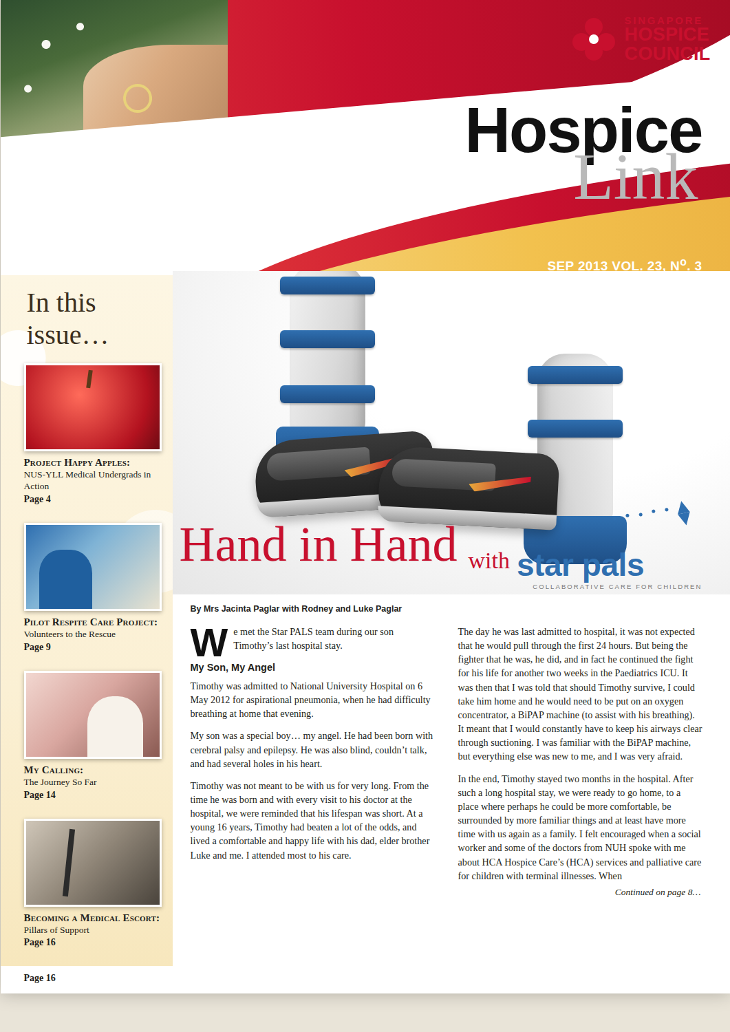SINGAPORE
HOSPICE
COUNCIL
Hospice
Link
SEP 2013 VOL. 23, No. 3
In this issue…
Project Happy Apples:
NUS-YLL Medical Undergrads in Action
Page 4
Pilot Respite Care Project:
Volunteers to the Rescue
Page 9
My Calling:
The Journey So Far
Page 14
Becoming a Medical Escort:
Pillars of Support
Page 16
Hand in Hand
with
star pals
Collaborative Care for Children
By Mrs Jacinta Paglar with Rodney and Luke Paglar
We met the Star PALS team during our son Timothy’s last hospital stay.
My Son, My Angel
Timothy was admitted to National University Hospital on 6 May 2012 for aspirational pneumonia, when he had difficulty breathing at home that evening.
My son was a special boy… my angel. He had been born with cerebral palsy and epilepsy. He was also blind, couldn’t talk, and had several holes in his heart.
Timothy was not meant to be with us for very long. From the time he was born and with every visit to his doctor at the hospital, we were reminded that his lifespan was short. At a young 16 years, Timothy had beaten a lot of the odds, and lived a comfortable and happy life with his dad, elder brother Luke and me. I attended most to his care.
The day he was last admitted to hospital, it was not expected that he would pull through the first 24 hours. But being the fighter that he was, he did, and in fact he continued the fight for his life for another two weeks in the Paediatrics ICU. It was then that I was told that should Timothy survive, I could take him home and he would need to be put on an oxygen concentrator, a BiPAP machine (to assist with his breathing). It meant that I would constantly have to keep his airways clear through suctioning. I was familiar with the BiPAP machine, but everything else was new to me, and I was very afraid.
In the end, Timothy stayed two months in the hospital. After such a long hospital stay, we were ready to go home, to a place where perhaps he could be more comfortable, be surrounded by more familiar things and at least have more time with us again as a family. I felt encouraged when a social worker and some of the doctors from NUH spoke with me about HCA Hospice Care’s (HCA) services and palliative care for children with terminal illnesses. When
Continued on page 8…
Page 16